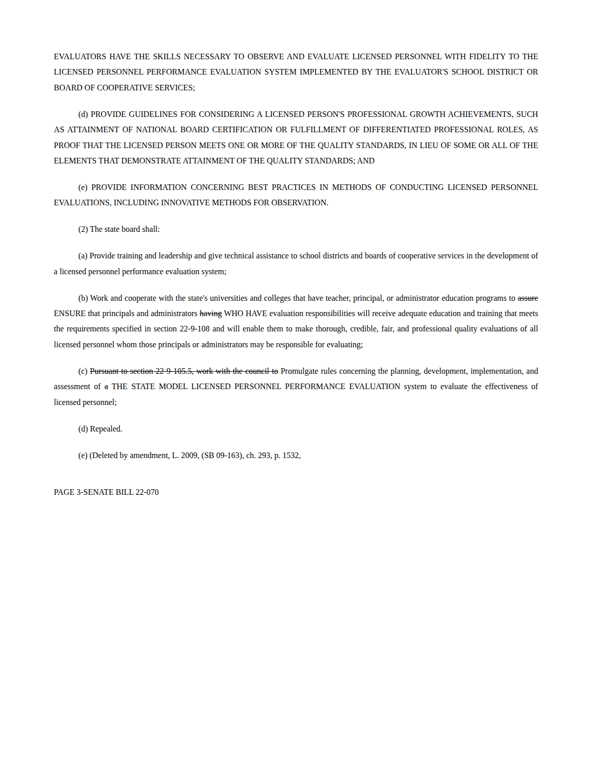EVALUATORS HAVE THE SKILLS NECESSARY TO OBSERVE AND EVALUATE LICENSED PERSONNEL WITH FIDELITY TO THE LICENSED PERSONNEL PERFORMANCE EVALUATION SYSTEM IMPLEMENTED BY THE EVALUATOR'S SCHOOL DISTRICT OR BOARD OF COOPERATIVE SERVICES;
(d) PROVIDE GUIDELINES FOR CONSIDERING A LICENSED PERSON'S PROFESSIONAL GROWTH ACHIEVEMENTS, SUCH AS ATTAINMENT OF NATIONAL BOARD CERTIFICATION OR FULFILLMENT OF DIFFERENTIATED PROFESSIONAL ROLES, AS PROOF THAT THE LICENSED PERSON MEETS ONE OR MORE OF THE QUALITY STANDARDS, IN LIEU OF SOME OR ALL OF THE ELEMENTS THAT DEMONSTRATE ATTAINMENT OF THE QUALITY STANDARDS; AND
(e) PROVIDE INFORMATION CONCERNING BEST PRACTICES IN METHODS OF CONDUCTING LICENSED PERSONNEL EVALUATIONS, INCLUDING INNOVATIVE METHODS FOR OBSERVATION.
(2) The state board shall:
(a) Provide training and leadership and give technical assistance to school districts and boards of cooperative services in the development of a licensed personnel performance evaluation system;
(b) Work and cooperate with the state's universities and colleges that have teacher, principal, or administrator education programs to assure ENSURE that principals and administrators having WHO HAVE evaluation responsibilities will receive adequate education and training that meets the requirements specified in section 22-9-108 and will enable them to make thorough, credible, fair, and professional quality evaluations of all licensed personnel whom those principals or administrators may be responsible for evaluating;
(c) Pursuant to section 22-9-105.5, work with the council to Promulgate rules concerning the planning, development, implementation, and assessment of a THE STATE MODEL LICENSED PERSONNEL PERFORMANCE EVALUATION system to evaluate the effectiveness of licensed personnel;
(d) Repealed.
(e) (Deleted by amendment, L. 2009, (SB 09-163), ch. 293, p. 1532,
PAGE 3-SENATE BILL 22-070